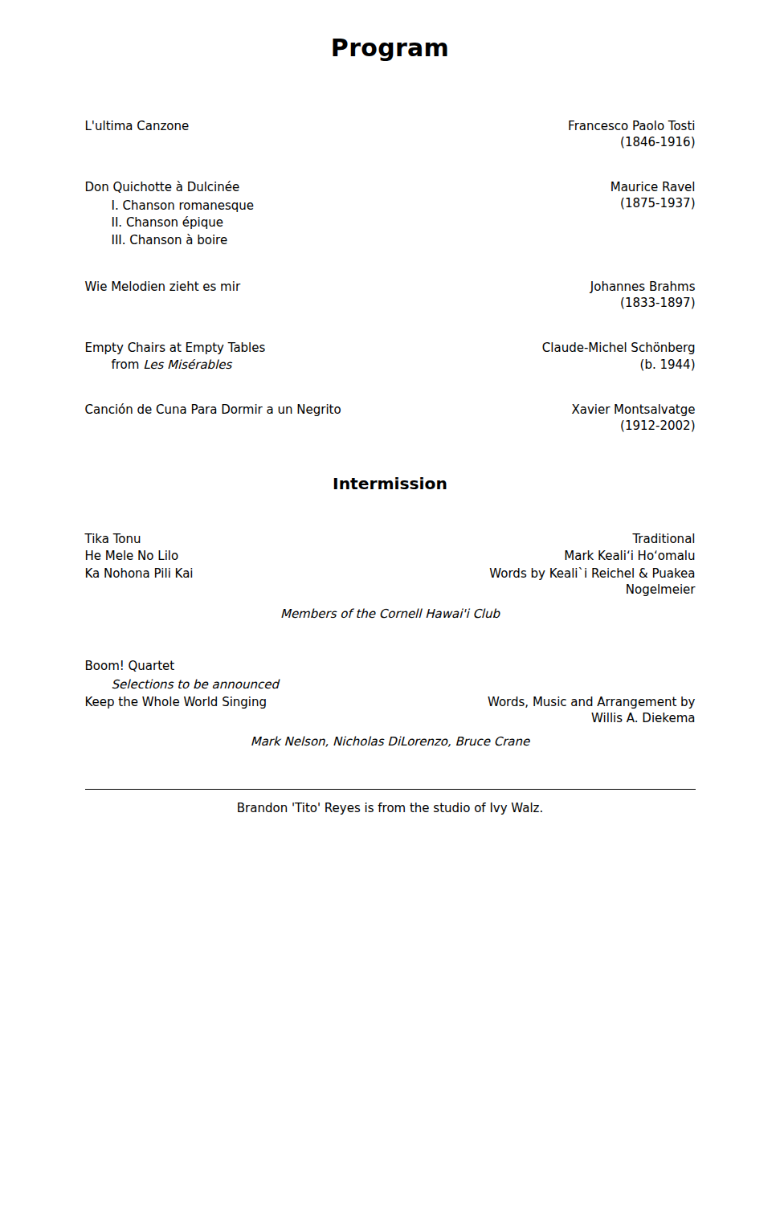Program
L'ultima Canzone
Francesco Paolo Tosti
(1846-1916)
Don Quichotte à Dulcinée
I. Chanson romanesque
II. Chanson épique
III. Chanson à boire
Maurice Ravel
(1875-1937)
Wie Melodien zieht es mir
Johannes Brahms
(1833-1897)
Empty Chairs at Empty Tables
from Les Misérables
Claude-Michel Schönberg
(b. 1944)
Canción de Cuna Para Dormir a un Negrito
Xavier Montsalvatge
(1912-2002)
Intermission
Tika Tonu
Traditional
He Mele No Lilo
Mark Kealiʻi Hoʻomalu
Ka Nohona Pili Kai
Words by Keali`i Reichel & Puakea
Nogelmeier
Members of the Cornell Hawai'i Club
Boom! Quartet
Selections to be announced
Keep the Whole World Singing
Words, Music and Arrangement by
Willis A. Diekema
Mark Nelson, Nicholas DiLorenzo, Bruce Crane
Brandon 'Tito' Reyes is from the studio of Ivy Walz.